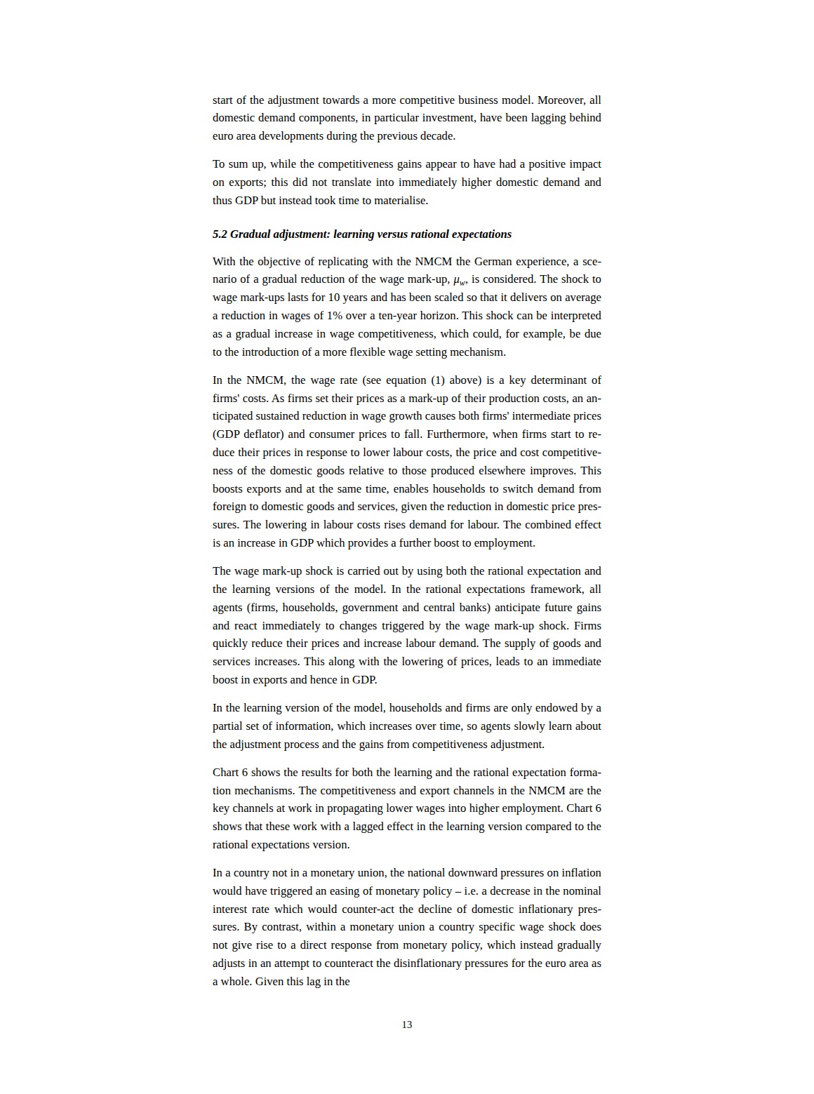start of the adjustment towards a more competitive business model. Moreover, all domestic demand components, in particular investment, have been lagging behind euro area developments during the previous decade.
To sum up, while the competitiveness gains appear to have had a positive impact on exports; this did not translate into immediately higher domestic demand and thus GDP but instead took time to materialise.
5.2 Gradual adjustment: learning versus rational expectations
With the objective of replicating with the NMCM the German experience, a scenario of a gradual reduction of the wage mark-up, μw, is considered. The shock to wage mark-ups lasts for 10 years and has been scaled so that it delivers on average a reduction in wages of 1% over a ten-year horizon. This shock can be interpreted as a gradual increase in wage competitiveness, which could, for example, be due to the introduction of a more flexible wage setting mechanism.
In the NMCM, the wage rate (see equation (1) above) is a key determinant of firms' costs. As firms set their prices as a mark-up of their production costs, an anticipated sustained reduction in wage growth causes both firms' intermediate prices (GDP deflator) and consumer prices to fall. Furthermore, when firms start to reduce their prices in response to lower labour costs, the price and cost competitiveness of the domestic goods relative to those produced elsewhere improves. This boosts exports and at the same time, enables households to switch demand from foreign to domestic goods and services, given the reduction in domestic price pressures. The lowering in labour costs rises demand for labour. The combined effect is an increase in GDP which provides a further boost to employment.
The wage mark-up shock is carried out by using both the rational expectation and the learning versions of the model. In the rational expectations framework, all agents (firms, households, government and central banks) anticipate future gains and react immediately to changes triggered by the wage mark-up shock. Firms quickly reduce their prices and increase labour demand. The supply of goods and services increases. This along with the lowering of prices, leads to an immediate boost in exports and hence in GDP.
In the learning version of the model, households and firms are only endowed by a partial set of information, which increases over time, so agents slowly learn about the adjustment process and the gains from competitiveness adjustment.
Chart 6 shows the results for both the learning and the rational expectation formation mechanisms. The competitiveness and export channels in the NMCM are the key channels at work in propagating lower wages into higher employment. Chart 6 shows that these work with a lagged effect in the learning version compared to the rational expectations version.
In a country not in a monetary union, the national downward pressures on inflation would have triggered an easing of monetary policy – i.e. a decrease in the nominal interest rate which would counter-act the decline of domestic inflationary pressures. By contrast, within a monetary union a country specific wage shock does not give rise to a direct response from monetary policy, which instead gradually adjusts in an attempt to counteract the disinflationary pressures for the euro area as a whole. Given this lag in the
13